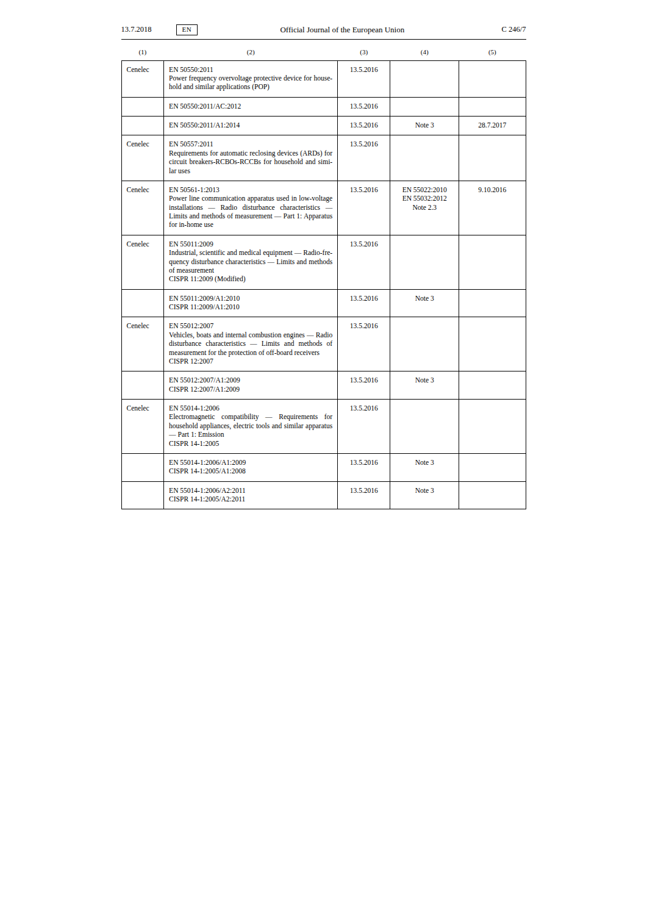13.7.2018
EN
Official Journal of the European Union
C 246/7
| (1) | (2) | (3) | (4) | (5) |
| --- | --- | --- | --- | --- |
| Cenelec | EN 50550:2011 Power frequency overvoltage protective device for household and similar applications (POP) | 13.5.2016 | | |
| | EN 50550:2011/AC:2012 | 13.5.2016 | | |
| | EN 50550:2011/A1:2014 | 13.5.2016 | Note 3 | 28.7.2017 |
| Cenelec | EN 50557:2011 Requirements for automatic reclosing devices (ARDs) for circuit breakers-RCBOs-RCCBs for household and similar uses | 13.5.2016 | | |
| Cenelec | EN 50561-1:2013 Power line communication apparatus used in low-voltage installations — Radio disturbance characteristics — Limits and methods of measurement — Part 1: Apparatus for in-home use | 13.5.2016 | EN 55022:2010 EN 55032:2012 Note 2.3 | 9.10.2016 |
| Cenelec | EN 55011:2009 Industrial, scientific and medical equipment — Radio-frequency disturbance characteristics — Limits and methods of measurement CISPR 11:2009 (Modified) | 13.5.2016 | | |
| | EN 55011:2009/A1:2010 CISPR 11:2009/A1:2010 | 13.5.2016 | Note 3 | |
| Cenelec | EN 55012:2007 Vehicles, boats and internal combustion engines — Radio disturbance characteristics — Limits and methods of measurement for the protection of off-board receivers CISPR 12:2007 | 13.5.2016 | | |
| | EN 55012:2007/A1:2009 CISPR 12:2007/A1:2009 | 13.5.2016 | Note 3 | |
| Cenelec | EN 55014-1:2006 Electromagnetic compatibility — Requirements for household appliances, electric tools and similar apparatus — Part 1: Emission CISPR 14-1:2005 | 13.5.2016 | | |
| | EN 55014-1:2006/A1:2009 CISPR 14-1:2005/A1:2008 | 13.5.2016 | Note 3 | |
| | EN 55014-1:2006/A2:2011 CISPR 14-1:2005/A2:2011 | 13.5.2016 | Note 3 | |